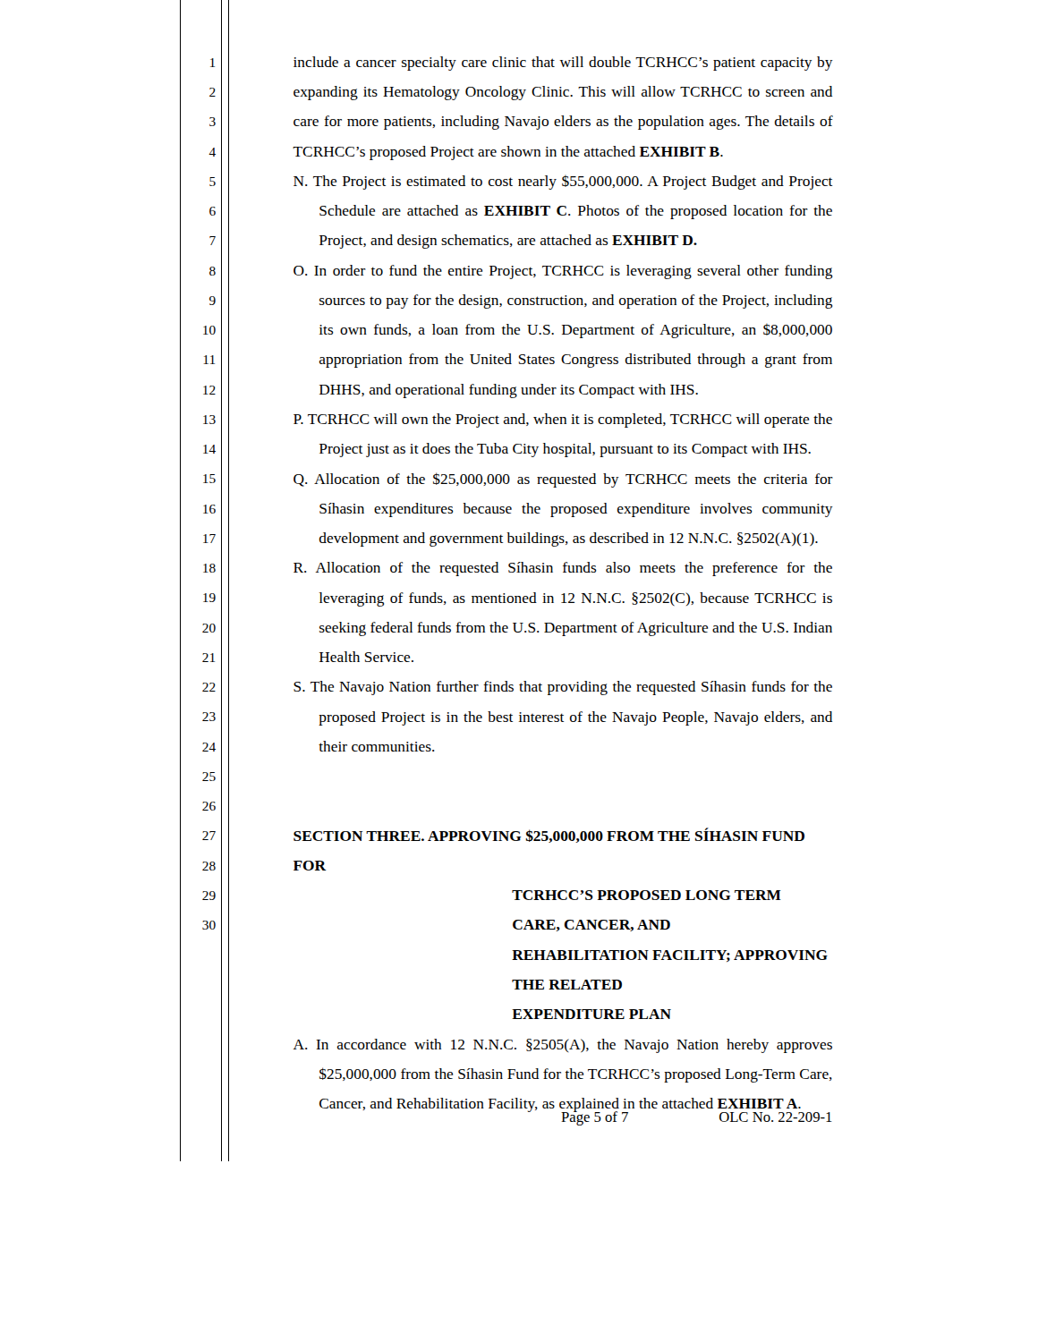1
2
3
4
5
6
7
8
9
10
11
12
13
14
15
16
17
18
19
20
21
22
23
24
25
26
27
28
29
30
include a cancer specialty care clinic that will double TCRHCC’s patient capacity by expanding its Hematology Oncology Clinic. This will allow TCRHCC to screen and care for more patients, including Navajo elders as the population ages. The details of TCRHCC’s proposed Project are shown in the attached EXHIBIT B.
N. The Project is estimated to cost nearly $55,000,000. A Project Budget and Project Schedule are attached as EXHIBIT C. Photos of the proposed location for the Project, and design schematics, are attached as EXHIBIT D.
O. In order to fund the entire Project, TCRHCC is leveraging several other funding sources to pay for the design, construction, and operation of the Project, including its own funds, a loan from the U.S. Department of Agriculture, an $8,000,000 appropriation from the United States Congress distributed through a grant from DHHS, and operational funding under its Compact with IHS.
P. TCRHCC will own the Project and, when it is completed, TCRHCC will operate the Project just as it does the Tuba City hospital, pursuant to its Compact with IHS.
Q. Allocation of the $25,000,000 as requested by TCRHCC meets the criteria for Síhasin expenditures because the proposed expenditure involves community development and government buildings, as described in 12 N.N.C. §2502(A)(1).
R. Allocation of the requested Síhasin funds also meets the preference for the leveraging of funds, as mentioned in 12 N.N.C. §2502(C), because TCRHCC is seeking federal funds from the U.S. Department of Agriculture and the U.S. Indian Health Service.
S. The Navajo Nation further finds that providing the requested Síhasin funds for the proposed Project is in the best interest of the Navajo People, Navajo elders, and their communities.
SECTION THREE. APPROVING $25,000,000 FROM THE SÍHASIN FUND FOR TCRHCC’S PROPOSED LONG TERM CARE, CANCER, AND REHABILITATION FACILITY; APPROVING THE RELATED EXPENDITURE PLAN
A. In accordance with 12 N.N.C. §2505(A), the Navajo Nation hereby approves $25,000,000 from the Síhasin Fund for the TCRHCC’s proposed Long-Term Care, Cancer, and Rehabilitation Facility, as explained in the attached EXHIBIT A.
Page 5 of 7 OLC No. 22-209-1